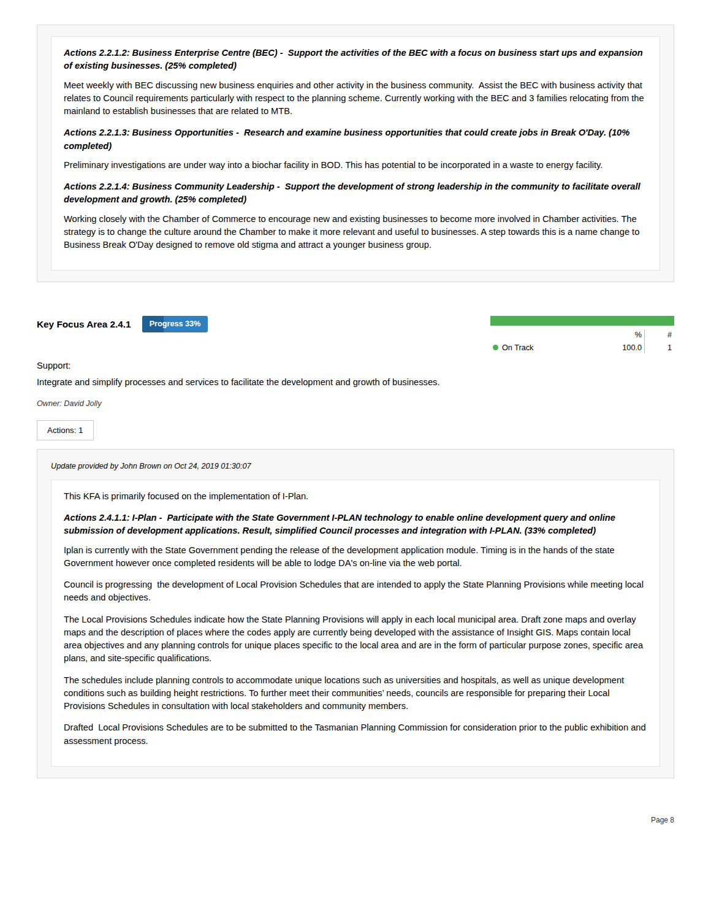Actions 2.2.1.2: Business Enterprise Centre (BEC) - Support the activities of the BEC with a focus on business start ups and expansion of existing businesses. (25% completed)
Meet weekly with BEC discussing new business enquiries and other activity in the business community. Assist the BEC with business activity that relates to Council requirements particularly with respect to the planning scheme. Currently working with the BEC and 3 families relocating from the mainland to establish businesses that are related to MTB.
Actions 2.2.1.3: Business Opportunities - Research and examine business opportunities that could create jobs in Break O'Day. (10% completed)
Preliminary investigations are under way into a biochar facility in BOD. This has potential to be incorporated in a waste to energy facility.
Actions 2.2.1.4: Business Community Leadership - Support the development of strong leadership in the community to facilitate overall development and growth. (25% completed)
Working closely with the Chamber of Commerce to encourage new and existing businesses to become more involved in Chamber activities. The strategy is to change the culture around the Chamber to make it more relevant and useful to businesses. A step towards this is a name change to Business Break O'Day designed to remove old stigma and attract a younger business group.
Key Focus Area 2.4.1 Progress 33%
| | % | # |
| On Track | 100.0 | 1 |
Support:
Integrate and simplify processes and services to facilitate the development and growth of businesses.
Owner: David Jolly
Actions: 1
Update provided by John Brown on Oct 24, 2019 01:30:07
This KFA is primarily focused on the implementation of I-Plan.
Actions 2.4.1.1: I-Plan - Participate with the State Government I-PLAN technology to enable online development query and online submission of development applications. Result, simplified Council processes and integration with I-PLAN. (33% completed)
Iplan is currently with the State Government pending the release of the development application module. Timing is in the hands of the state Government however once completed residents will be able to lodge DA's on-line via the web portal.
Council is progressing the development of Local Provision Schedules that are intended to apply the State Planning Provisions while meeting local needs and objectives.
The Local Provisions Schedules indicate how the State Planning Provisions will apply in each local municipal area. Draft zone maps and overlay maps and the description of places where the codes apply are currently being developed with the assistance of Insight GIS. Maps contain local area objectives and any planning controls for unique places specific to the local area and are in the form of particular purpose zones, specific area plans, and site-specific qualifications.
The schedules include planning controls to accommodate unique locations such as universities and hospitals, as well as unique development conditions such as building height restrictions. To further meet their communities’ needs, councils are responsible for preparing their Local Provisions Schedules in consultation with local stakeholders and community members.
Drafted Local Provisions Schedules are to be submitted to the Tasmanian Planning Commission for consideration prior to the public exhibition and assessment process.
Page 8